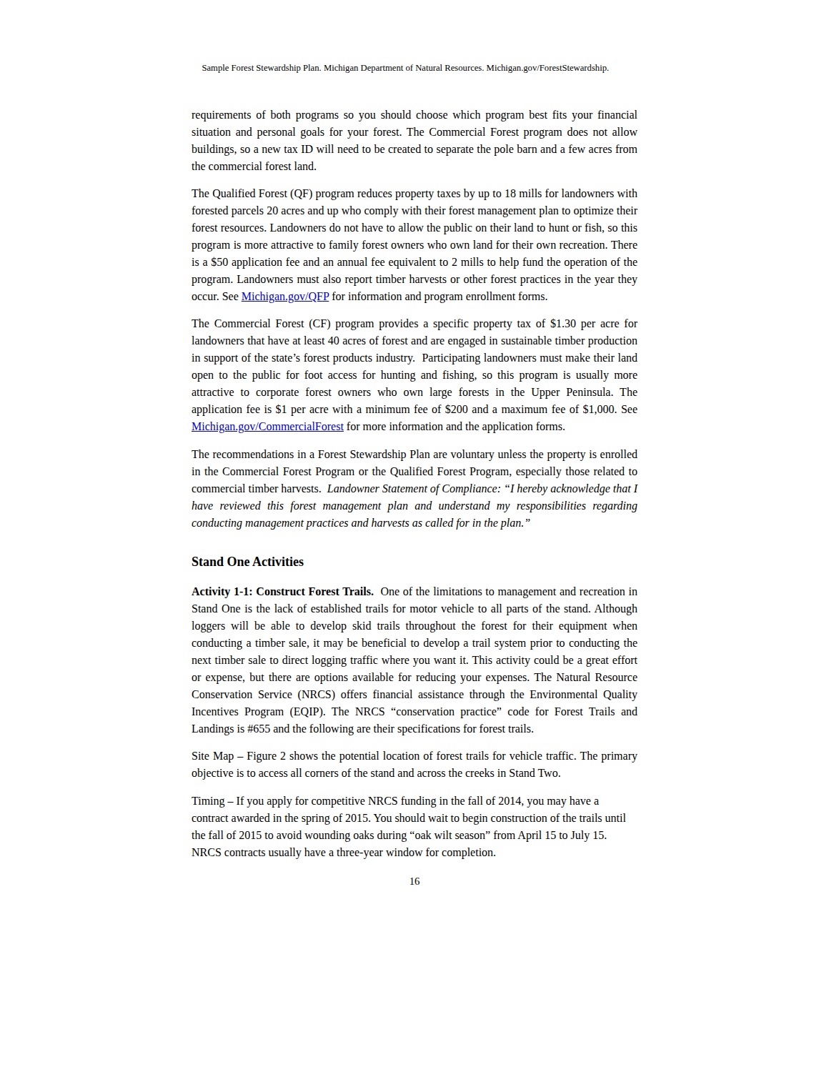Sample Forest Stewardship Plan. Michigan Department of Natural Resources. Michigan.gov/ForestStewardship.
requirements of both programs so you should choose which program best fits your financial situation and personal goals for your forest. The Commercial Forest program does not allow buildings, so a new tax ID will need to be created to separate the pole barn and a few acres from the commercial forest land.
The Qualified Forest (QF) program reduces property taxes by up to 18 mills for landowners with forested parcels 20 acres and up who comply with their forest management plan to optimize their forest resources. Landowners do not have to allow the public on their land to hunt or fish, so this program is more attractive to family forest owners who own land for their own recreation. There is a $50 application fee and an annual fee equivalent to 2 mills to help fund the operation of the program. Landowners must also report timber harvests or other forest practices in the year they occur. See Michigan.gov/QFP for information and program enrollment forms.
The Commercial Forest (CF) program provides a specific property tax of $1.30 per acre for landowners that have at least 40 acres of forest and are engaged in sustainable timber production in support of the state’s forest products industry. Participating landowners must make their land open to the public for foot access for hunting and fishing, so this program is usually more attractive to corporate forest owners who own large forests in the Upper Peninsula. The application fee is $1 per acre with a minimum fee of $200 and a maximum fee of $1,000. See Michigan.gov/CommercialForest for more information and the application forms.
The recommendations in a Forest Stewardship Plan are voluntary unless the property is enrolled in the Commercial Forest Program or the Qualified Forest Program, especially those related to commercial timber harvests. Landowner Statement of Compliance: “I hereby acknowledge that I have reviewed this forest management plan and understand my responsibilities regarding conducting management practices and harvests as called for in the plan.”
Stand One Activities
Activity 1-1: Construct Forest Trails. One of the limitations to management and recreation in Stand One is the lack of established trails for motor vehicle to all parts of the stand. Although loggers will be able to develop skid trails throughout the forest for their equipment when conducting a timber sale, it may be beneficial to develop a trail system prior to conducting the next timber sale to direct logging traffic where you want it. This activity could be a great effort or expense, but there are options available for reducing your expenses. The Natural Resource Conservation Service (NRCS) offers financial assistance through the Environmental Quality Incentives Program (EQIP). The NRCS “conservation practice” code for Forest Trails and Landings is #655 and the following are their specifications for forest trails.
Site Map – Figure 2 shows the potential location of forest trails for vehicle traffic. The primary objective is to access all corners of the stand and across the creeks in Stand Two.
Timing – If you apply for competitive NRCS funding in the fall of 2014, you may have a contract awarded in the spring of 2015. You should wait to begin construction of the trails until the fall of 2015 to avoid wounding oaks during “oak wilt season” from April 15 to July 15. NRCS contracts usually have a three-year window for completion.
16